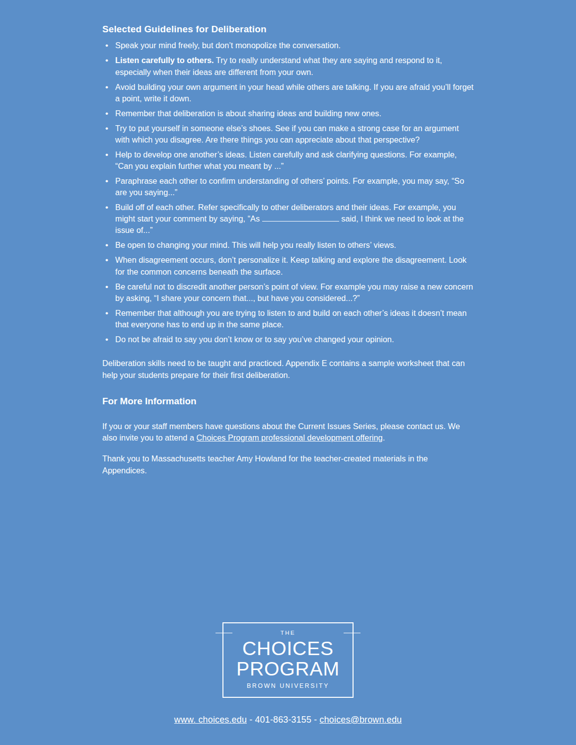Selected Guidelines for Deliberation
Speak your mind freely, but don’t monopolize the conversation.
Listen carefully to others. Try to really understand what they are saying and respond to it, especially when their ideas are different from your own.
Avoid building your own argument in your head while others are talking. If you are afraid you’ll forget a point, write it down.
Remember that deliberation is about sharing ideas and building new ones.
Try to put yourself in someone else’s shoes. See if you can make a strong case for an argument with which you disagree. Are there things you can appreciate about that perspective?
Help to develop one another’s ideas. Listen carefully and ask clarifying questions. For example, “Can you explain further what you meant by ...”
Paraphrase each other to confirm understanding of others’ points. For example, you may say, “So are you saying...”
Build off of each other. Refer specifically to other deliberators and their ideas. For example, you might start your comment by saying, “As said, I think we need to look at the issue of...”
Be open to changing your mind. This will help you really listen to others’ views.
When disagreement occurs, don’t personalize it. Keep talking and explore the disagreement. Look for the common concerns beneath the surface.
Be careful not to discredit another person’s point of view. For example you may raise a new concern by asking, “I share your concern that..., but have you considered...?”
Remember that although you are trying to listen to and build on each other’s ideas it doesn’t mean that everyone has to end up in the same place.
Do not be afraid to say you don’t know or to say you’ve changed your opinion.
Deliberation skills need to be taught and practiced. Appendix E contains a sample worksheet that can help your students prepare for their first deliberation.
For More Information
If you or your staff members have questions about the Current Issues Series, please contact us. We also invite you to attend a Choices Program professional development offering.
Thank you to Massachusetts teacher Amy Howland for the teacher-created materials in the Appendices.
THE CHOICES PROGRAM BROWN UNIVERSITY
www. choices.edu - 401-863-3155 - choices@brown.edu